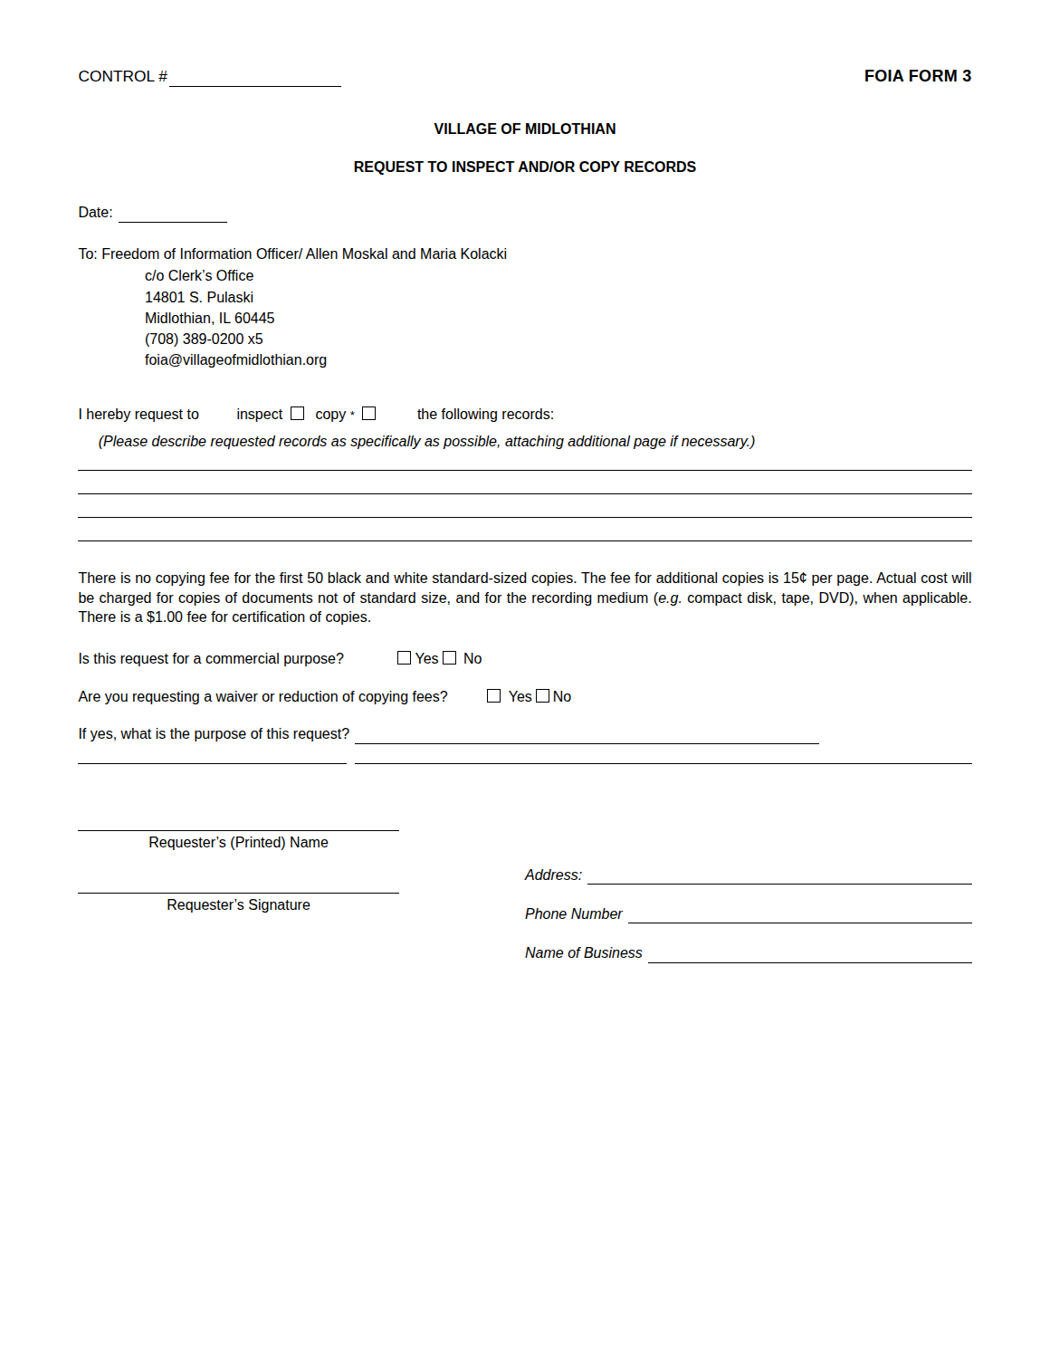CONTROL #
FOIA FORM 3
VILLAGE OF MIDLOTHIAN
REQUEST TO INSPECT AND/OR COPY RECORDS
Date:
To: Freedom of Information Officer/ Allen Moskal and Maria Kolacki
c/o Clerk’s Office
14801 S. Pulaski
Midlothian, IL 60445
(708) 389-0200 x5
foia@villageofmidlothian.org
I hereby request to inspect copy * the following records:
(Please describe requested records as specifically as possible, attaching additional page if necessary.)
There is no copying fee for the first 50 black and white standard-sized copies. The fee for additional copies is 15¢ per page. Actual cost will be charged for copies of documents not of standard size, and for the recording medium (e.g. compact disk, tape, DVD), when applicable. There is a $1.00 fee for certification of copies.
Is this request for a commercial purpose? Yes No
Are you requesting a waiver or reduction of copying fees? Yes No
If yes, what is the purpose of this request?
Requester’s (Printed) Name
Requester’s Signature
Address:
Phone Number
Name of Business